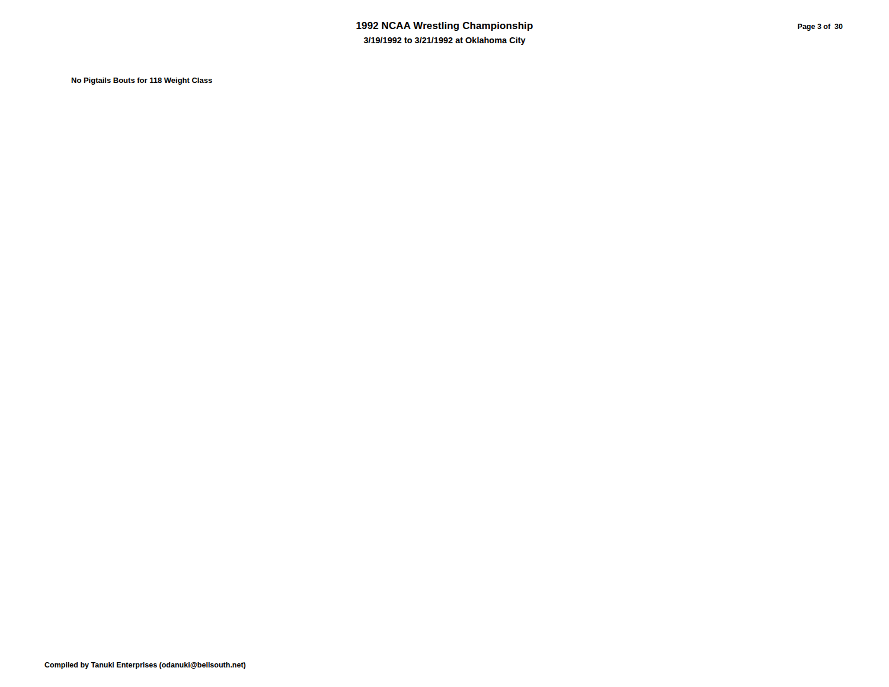Page 3 of 30
1992 NCAA Wrestling Championship
3/19/1992 to 3/21/1992 at Oklahoma City
No Pigtails Bouts for 118 Weight Class
Compiled by Tanuki Enterprises (odanuki@bellsouth.net)